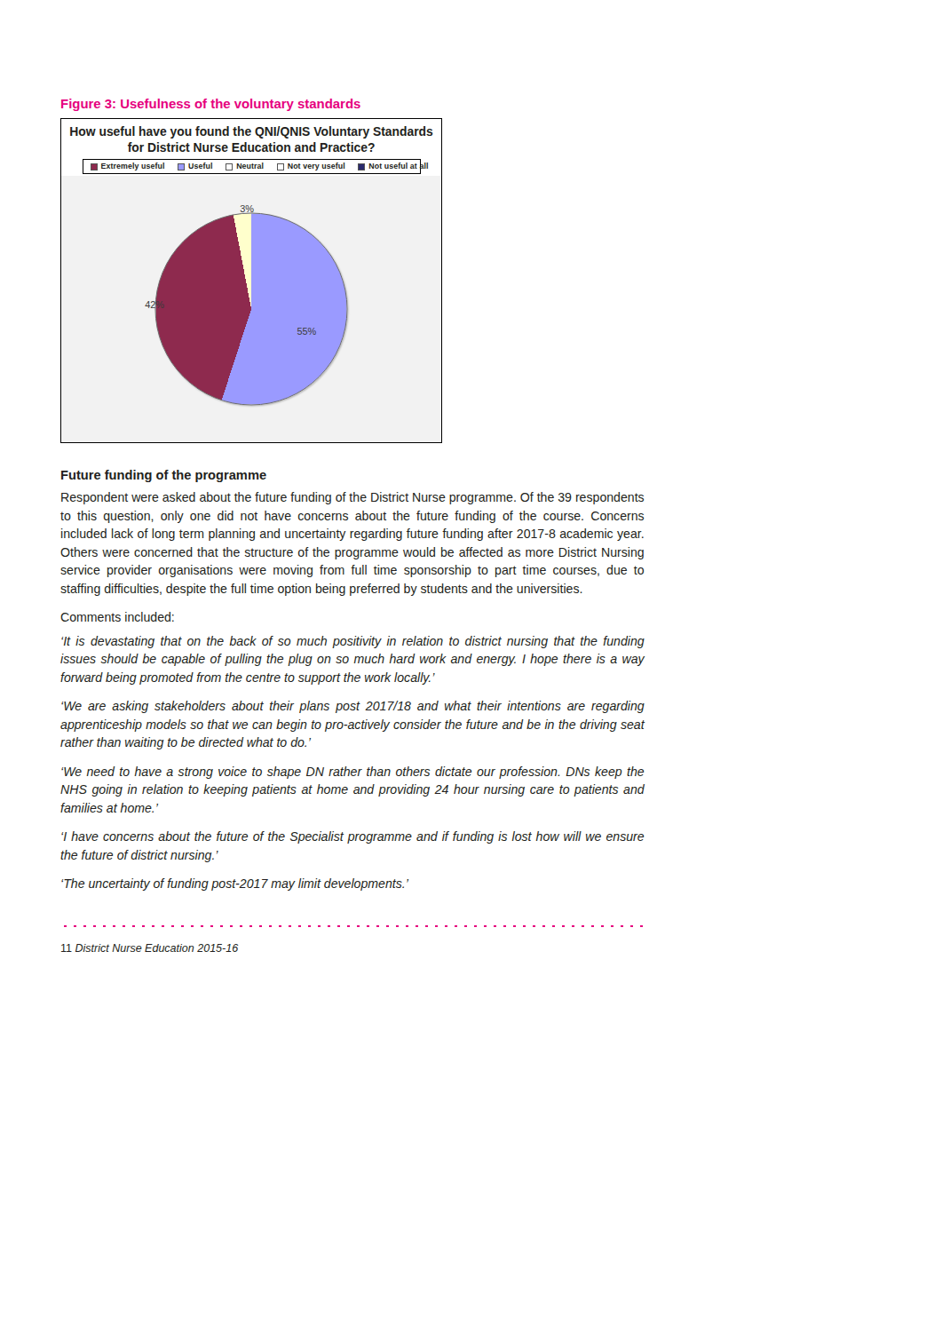Figure 3: Usefulness of the voluntary standards
How useful have you found the QNI/QNIS Voluntary Standards
for District Nurse Education and Practice?
Extremely useful Useful Neutral Not very useful Not useful at all
55%
42%
3%
Future funding of the programme
Respondent were asked about the future funding of the District Nurse programme. Of the 39 respondents to this question, only one did not have concerns about the future funding of the course. Concerns included lack of long term planning and uncertainty regarding future funding after 2017-8 academic year. Others were concerned that the structure of the programme would be affected as more District Nursing service provider organisations were moving from full time sponsorship to part time courses, due to staffing difficulties, despite the full time option being preferred by students and the universities.
Comments included:
‘It is devastating that on the back of so much positivity in relation to district nursing that the funding issues should be capable of pulling the plug on so much hard work and energy. I hope there is a way forward being promoted from the centre to support the work locally.’
‘We are asking stakeholders about their plans post 2017/18 and what their intentions are regarding apprenticeship models so that we can begin to pro-actively consider the future and be in the driving seat rather than waiting to be directed what to do.’
‘We need to have a strong voice to shape DN rather than others dictate our profession. DNs keep the NHS going in relation to keeping patients at home and providing 24 hour nursing care to patients and families at home.’
‘I have concerns about the future of the Specialist programme and if funding is lost how will we ensure the future of district nursing.’
‘The uncertainty of funding post-2017 may limit developments.’
11 District Nurse Education 2015-16